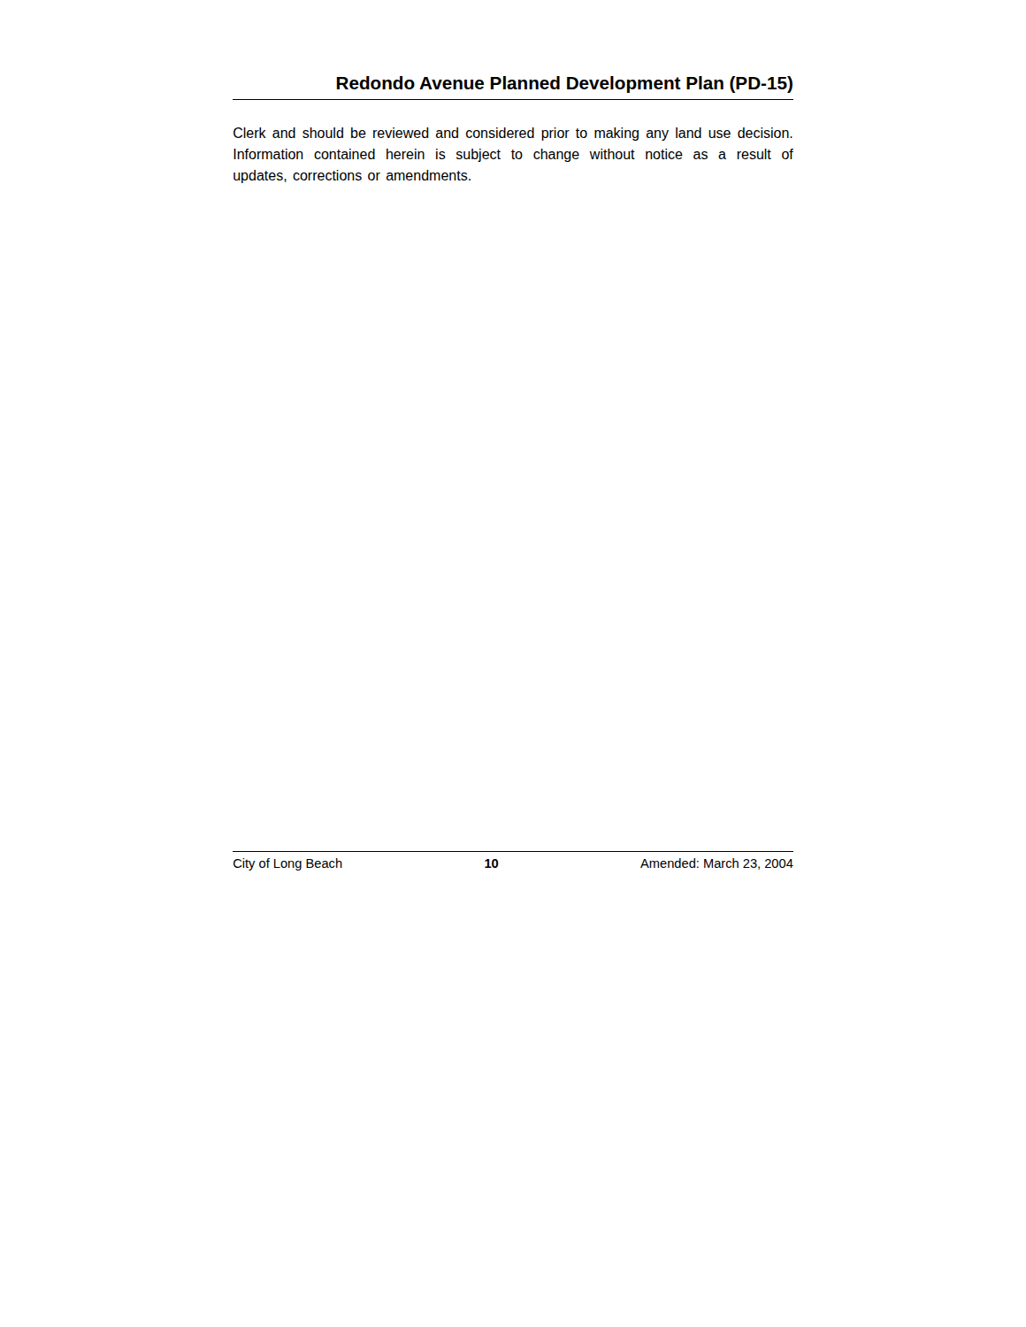Redondo Avenue Planned Development Plan (PD-15)
Clerk and should be reviewed and considered prior to making any land use decision. Information contained herein is subject to change without notice as a result of updates, corrections or amendments.
City of Long Beach
10
Amended: March 23, 2004